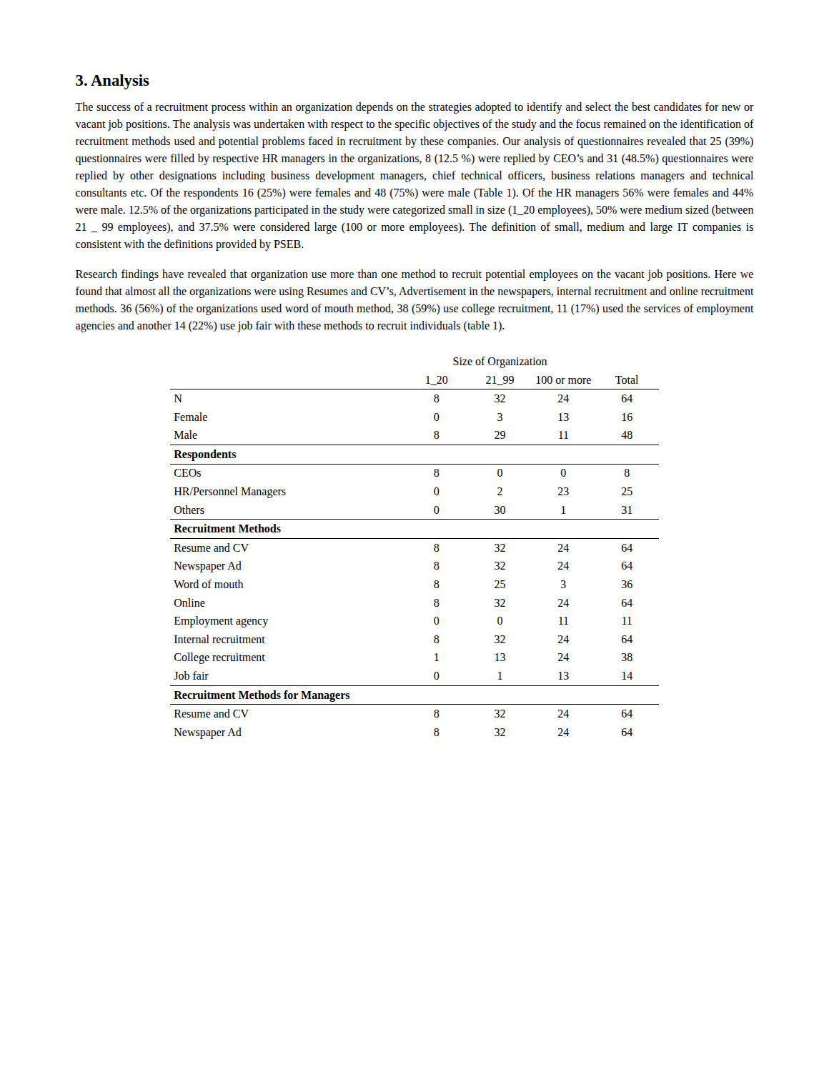3. Analysis
The success of a recruitment process within an organization depends on the strategies adopted to identify and select the best candidates for new or vacant job positions. The analysis was undertaken with respect to the specific objectives of the study and the focus remained on the identification of recruitment methods used and potential problems faced in recruitment by these companies. Our analysis of questionnaires revealed that 25 (39%) questionnaires were filled by respective HR managers in the organizations, 8 (12.5 %) were replied by CEO’s and 31 (48.5%) questionnaires were replied by other designations including business development managers, chief technical officers, business relations managers and technical consultants etc. Of the respondents 16 (25%) were females and 48 (75%) were male (Table 1). Of the HR managers 56% were females and 44% were male. 12.5% of the organizations participated in the study were categorized small in size (1_20 employees), 50% were medium sized (between 21 _ 99 employees), and 37.5% were considered large (100 or more employees). The definition of small, medium and large IT companies is consistent with the definitions provided by PSEB.
Research findings have revealed that organization use more than one method to recruit potential employees on the vacant job positions. Here we found that almost all the organizations were using Resumes and CV’s, Advertisement in the newspapers, internal recruitment and online recruitment methods. 36 (56%) of the organizations used word of mouth method, 38 (59%) use college recruitment, 11 (17%) used the services of employment agencies and another 14 (22%) use job fair with these methods to recruit individuals (table 1).
| | Size of Organization | |
| | 1_20 | 21_99 | 100 or more | Total |
| N | 8 | 32 | 24 | 64 |
| Female | 0 | 3 | 13 | 16 |
| Male | 8 | 29 | 11 | 48 |
| Respondents | | | | |
| CEOs | 8 | 0 | 0 | 8 |
| HR/Personnel Managers | 0 | 2 | 23 | 25 |
| Others | 0 | 30 | 1 | 31 |
| Recruitment Methods | | | | |
| Resume and CV | 8 | 32 | 24 | 64 |
| Newspaper Ad | 8 | 32 | 24 | 64 |
| Word of mouth | 8 | 25 | 3 | 36 |
| Online | 8 | 32 | 24 | 64 |
| Employment agency | 0 | 0 | 11 | 11 |
| Internal recruitment | 8 | 32 | 24 | 64 |
| College recruitment | 1 | 13 | 24 | 38 |
| Job fair | 0 | 1 | 13 | 14 |
| Recruitment Methods for Managers | | | | |
| Resume and CV | 8 | 32 | 24 | 64 |
| Newspaper Ad | 8 | 32 | 24 | 64 |